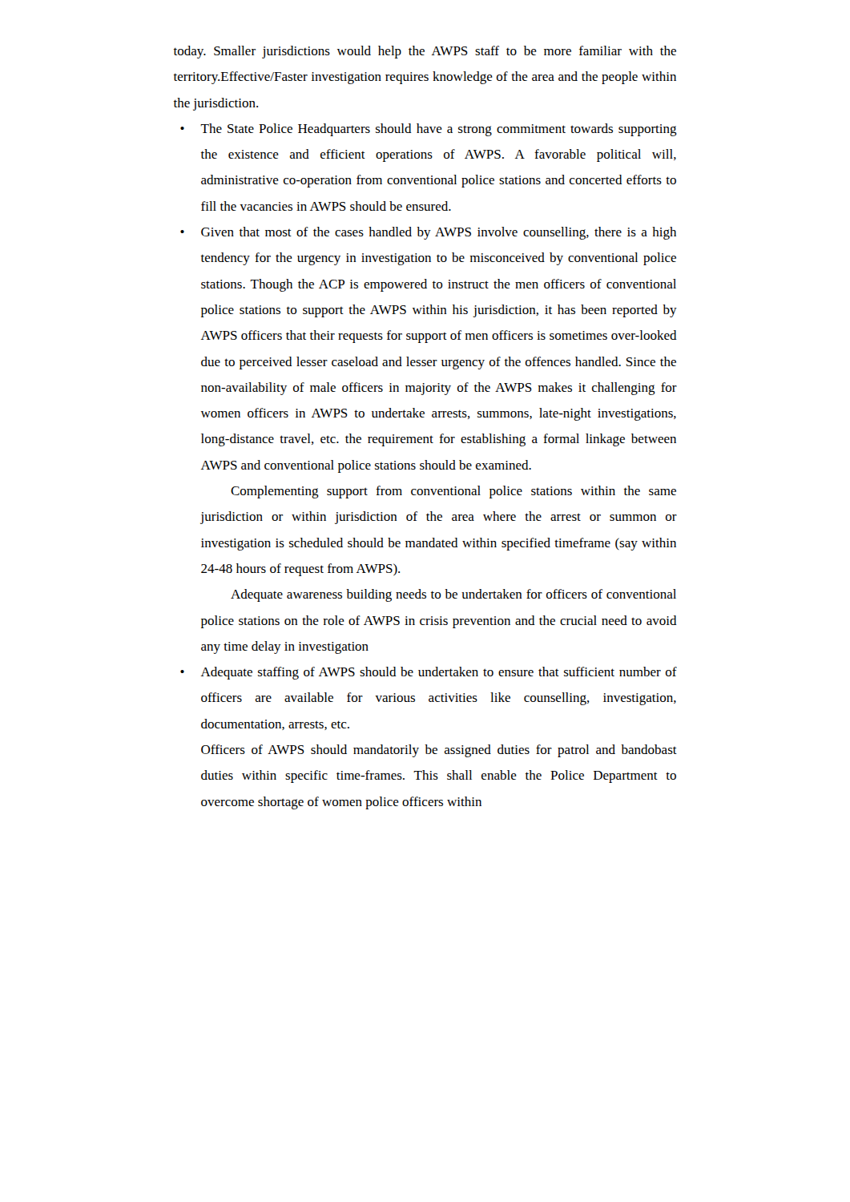today. Smaller jurisdictions would help the AWPS staff to be more familiar with the territory.Effective/Faster investigation requires knowledge of the area and the people within the jurisdiction.
The State Police Headquarters should have a strong commitment towards supporting the existence and efficient operations of AWPS. A favorable political will, administrative co-operation from conventional police stations and concerted efforts to fill the vacancies in AWPS should be ensured.
Given that most of the cases handled by AWPS involve counselling, there is a high tendency for the urgency in investigation to be misconceived by conventional police stations. Though the ACP is empowered to instruct the men officers of conventional police stations to support the AWPS within his jurisdiction, it has been reported by AWPS officers that their requests for support of men officers is sometimes over-looked due to perceived lesser caseload and lesser urgency of the offences handled. Since the non-availability of male officers in majority of the AWPS makes it challenging for women officers in AWPS to undertake arrests, summons, late-night investigations, long-distance travel, etc. the requirement for establishing a formal linkage between AWPS and conventional police stations should be examined.
Complementing support from conventional police stations within the same jurisdiction or within jurisdiction of the area where the arrest or summon or investigation is scheduled should be mandated within specified timeframe (say within 24-48 hours of request from AWPS).
Adequate awareness building needs to be undertaken for officers of conventional police stations on the role of AWPS in crisis prevention and the crucial need to avoid any time delay in investigation
Adequate staffing of AWPS should be undertaken to ensure that sufficient number of officers are available for various activities like counselling, investigation, documentation, arrests, etc.
Officers of AWPS should mandatorily be assigned duties for patrol and bandobast duties within specific time-frames. This shall enable the Police Department to overcome shortage of women police officers within